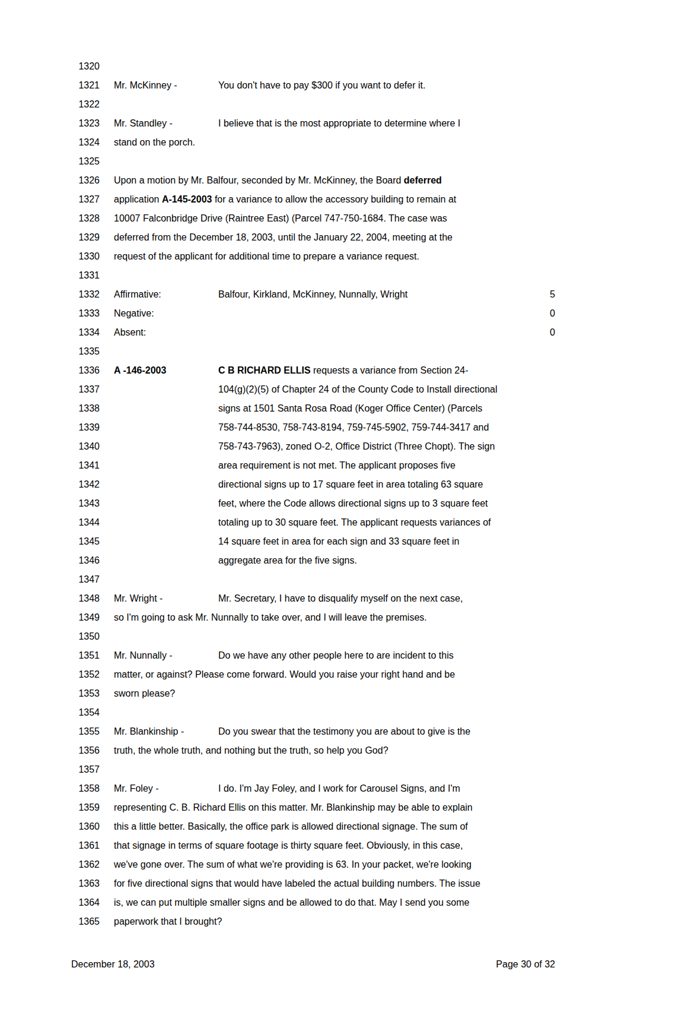1320
1321
Mr. McKinney -You don't have to pay $300 if you want to defer it.
1322
1323
Mr. Standley -I believe that is the most appropriate to determine where I
1324
stand on the porch.
1325
1326
Upon a motion by Mr. Balfour, seconded by Mr. McKinney, the Board deferred
1327
application A-145-2003 for a variance to allow the accessory building to remain at
1328
10007 Falconbridge Drive (Raintree East) (Parcel 747-750-1684. The case was
1329
deferred from the December 18, 2003, until the January 22, 2004, meeting at the
1330
request of the applicant for additional time to prepare a variance request.
1331
1332
Affirmative:
Balfour, Kirkland, McKinney, Nunnally, Wright
5
1333
Negative:
0
1334
Absent:
0
1335
1336
A -146-2003
C B RICHARD ELLIS requests a variance from Section 24-
1337
104(g)(2)(5) of Chapter 24 of the County Code to Install directional
1338
signs at 1501 Santa Rosa Road (Koger Office Center) (Parcels
1339
758-744-8530, 758-743-8194, 759-745-5902, 759-744-3417 and
1340
758-743-7963), zoned O-2, Office District (Three Chopt). The sign
1341
area requirement is not met. The applicant proposes five
1342
directional signs up to 17 square feet in area totaling 63 square
1343
feet, where the Code allows directional signs up to 3 square feet
1344
totaling up to 30 square feet. The applicant requests variances of
1345
14 square feet in area for each sign and 33 square feet in
1346
aggregate area for the five signs.
1347
1348
Mr. Wright -Mr. Secretary, I have to disqualify myself on the next case,
1349
so I'm going to ask Mr. Nunnally to take over, and I will leave the premises.
1350
1351
Mr. Nunnally -Do we have any other people here to are incident to this
1352
matter, or against? Please come forward. Would you raise your right hand and be
1353
sworn please?
1354
1355
Mr. Blankinship -Do you swear that the testimony you are about to give is the
1356
truth, the whole truth, and nothing but the truth, so help you God?
1357
1358
Mr. Foley -I do. I'm Jay Foley, and I work for Carousel Signs, and I'm
1359
representing C. B. Richard Ellis on this matter. Mr. Blankinship may be able to explain
1360
this a little better. Basically, the office park is allowed directional signage. The sum of
1361
that signage in terms of square footage is thirty square feet. Obviously, in this case,
1362
we've gone over. The sum of what we're providing is 63. In your packet, we're looking
1363
for five directional signs that would have labeled the actual building numbers. The issue
1364
is, we can put multiple smaller signs and be allowed to do that. May I send you some
1365
paperwork that I brought?
December 18, 2003
Page 30 of 32